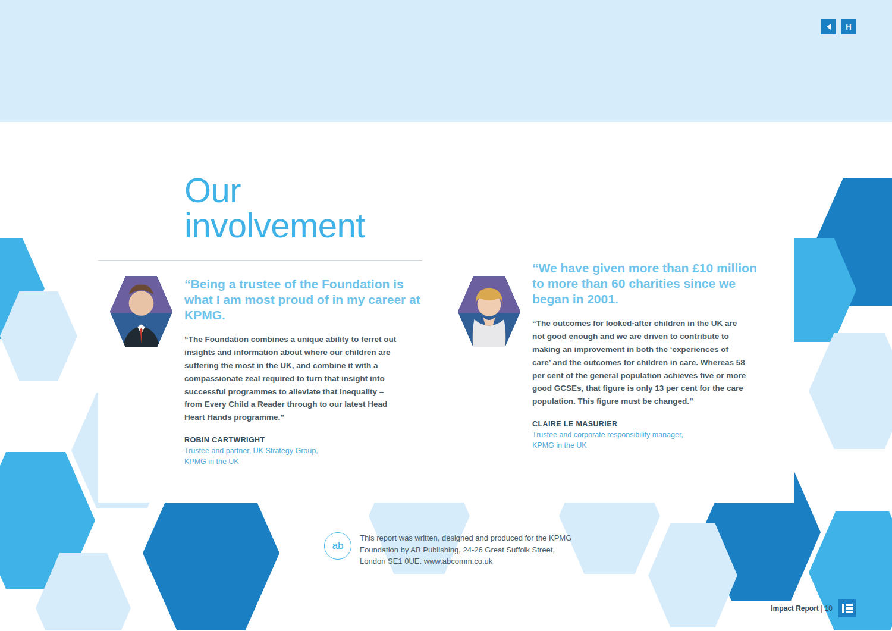H
Our involvement
“Being a trustee of the Foundation is what I am most proud of in my career at KPMG.
“The Foundation combines a unique ability to ferret out insights and information about where our children are suffering the most in the UK, and combine it with a compassionate zeal required to turn that insight into successful programmes to alleviate that inequality – from Every Child a Reader through to our latest Head Heart Hands programme.”
ROBIN CARTWRIGHT
Trustee and partner, UK Strategy Group,
KPMG in the UK
“We have given more than £10 million to more than 60 charities since we began in 2001.
“The outcomes for looked-after children in the UK are not good enough and we are driven to contribute to making an improvement in both the ‘experiences of care’ and the outcomes for children in care. Whereas 58 per cent of the general population achieves five or more good GCSEs, that figure is only 13 per cent for the care population. This figure must be changed.”
CLAIRE LE MASURIER
Trustee and corporate responsibility manager,
KPMG in the UK
ab
This report was written, designed and produced for the KPMG Foundation by AB Publishing, 24-26 Great Suffolk Street, London SE1 0UE. www.abcomm.co.uk
Impact Report | 10